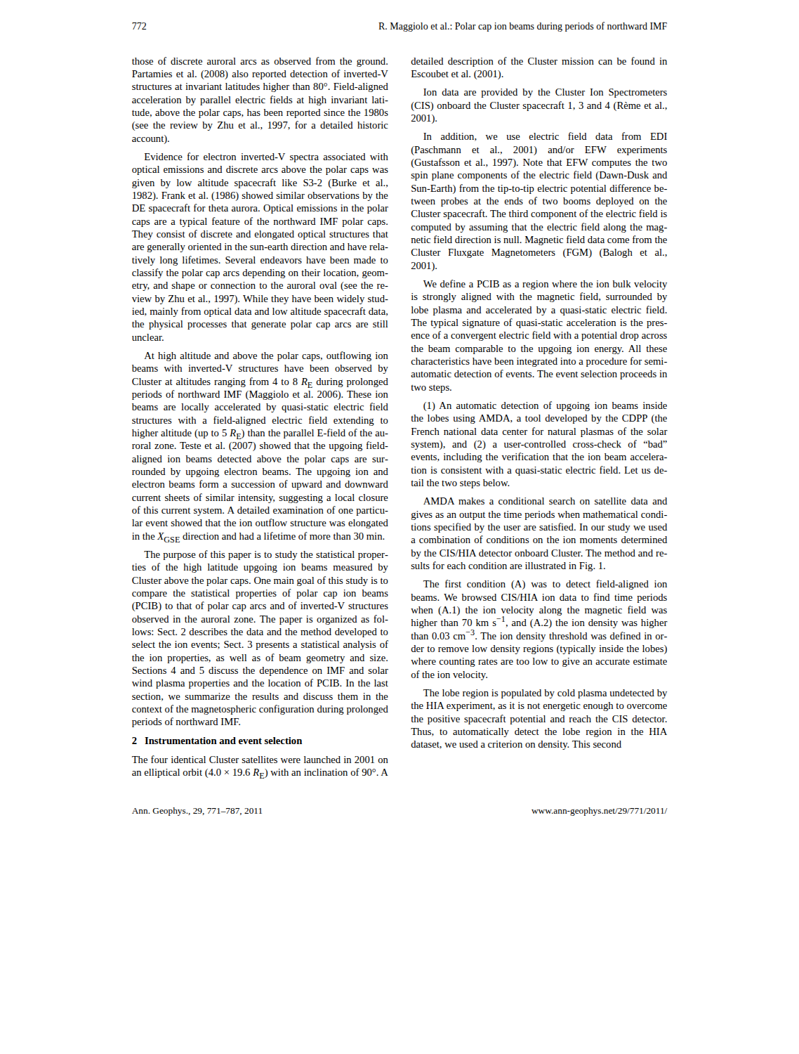772 R. Maggiolo et al.: Polar cap ion beams during periods of northward IMF
those of discrete auroral arcs as observed from the ground. Partamies et al. (2008) also reported detection of inverted-V structures at invariant latitudes higher than 80°. Field-aligned acceleration by parallel electric fields at high invariant latitude, above the polar caps, has been reported since the 1980s (see the review by Zhu et al., 1997, for a detailed historic account).
Evidence for electron inverted-V spectra associated with optical emissions and discrete arcs above the polar caps was given by low altitude spacecraft like S3-2 (Burke et al., 1982). Frank et al. (1986) showed similar observations by the DE spacecraft for theta aurora. Optical emissions in the polar caps are a typical feature of the northward IMF polar caps. They consist of discrete and elongated optical structures that are generally oriented in the sun-earth direction and have relatively long lifetimes. Several endeavors have been made to classify the polar cap arcs depending on their location, geometry, and shape or connection to the auroral oval (see the review by Zhu et al., 1997). While they have been widely studied, mainly from optical data and low altitude spacecraft data, the physical processes that generate polar cap arcs are still unclear.
At high altitude and above the polar caps, outflowing ion beams with inverted-V structures have been observed by Cluster at altitudes ranging from 4 to 8 RE during prolonged periods of northward IMF (Maggiolo et al. 2006). These ion beams are locally accelerated by quasi-static electric field structures with a field-aligned electric field extending to higher altitude (up to 5 RE) than the parallel E-field of the auroral zone. Teste et al. (2007) showed that the upgoing field-aligned ion beams detected above the polar caps are surrounded by upgoing electron beams. The upgoing ion and electron beams form a succession of upward and downward current sheets of similar intensity, suggesting a local closure of this current system. A detailed examination of one particular event showed that the ion outflow structure was elongated in the XGSE direction and had a lifetime of more than 30 min.
The purpose of this paper is to study the statistical properties of the high latitude upgoing ion beams measured by Cluster above the polar caps. One main goal of this study is to compare the statistical properties of polar cap ion beams (PCIB) to that of polar cap arcs and of inverted-V structures observed in the auroral zone. The paper is organized as follows: Sect. 2 describes the data and the method developed to select the ion events; Sect. 3 presents a statistical analysis of the ion properties, as well as of beam geometry and size. Sections 4 and 5 discuss the dependence on IMF and solar wind plasma properties and the location of PCIB. In the last section, we summarize the results and discuss them in the context of the magnetospheric configuration during prolonged periods of northward IMF.
2 Instrumentation and event selection
The four identical Cluster satellites were launched in 2001 on an elliptical orbit (4.0 × 19.6 RE) with an inclination of 90°. A detailed description of the Cluster mission can be found in Escoubet et al. (2001).
Ion data are provided by the Cluster Ion Spectrometers (CIS) onboard the Cluster spacecraft 1, 3 and 4 (Rème et al., 2001).
In addition, we use electric field data from EDI (Paschmann et al., 2001) and/or EFW experiments (Gustafsson et al., 1997). Note that EFW computes the two spin plane components of the electric field (Dawn-Dusk and Sun-Earth) from the tip-to-tip electric potential difference between probes at the ends of two booms deployed on the Cluster spacecraft. The third component of the electric field is computed by assuming that the electric field along the magnetic field direction is null. Magnetic field data come from the Cluster Fluxgate Magnetometers (FGM) (Balogh et al., 2001).
We define a PCIB as a region where the ion bulk velocity is strongly aligned with the magnetic field, surrounded by lobe plasma and accelerated by a quasi-static electric field. The typical signature of quasi-static acceleration is the presence of a convergent electric field with a potential drop across the beam comparable to the upgoing ion energy. All these characteristics have been integrated into a procedure for semi-automatic detection of events. The event selection proceeds in two steps.
(1) An automatic detection of upgoing ion beams inside the lobes using AMDA, a tool developed by the CDPP (the French national data center for natural plasmas of the solar system), and (2) a user-controlled cross-check of “bad” events, including the verification that the ion beam acceleration is consistent with a quasi-static electric field. Let us detail the two steps below.
AMDA makes a conditional search on satellite data and gives as an output the time periods when mathematical conditions specified by the user are satisfied. In our study we used a combination of conditions on the ion moments determined by the CIS/HIA detector onboard Cluster. The method and results for each condition are illustrated in Fig. 1.
The first condition (A) was to detect field-aligned ion beams. We browsed CIS/HIA ion data to find time periods when (A.1) the ion velocity along the magnetic field was higher than 70 km s−1, and (A.2) the ion density was higher than 0.03 cm−3. The ion density threshold was defined in order to remove low density regions (typically inside the lobes) where counting rates are too low to give an accurate estimate of the ion velocity.
The lobe region is populated by cold plasma undetected by the HIA experiment, as it is not energetic enough to overcome the positive spacecraft potential and reach the CIS detector. Thus, to automatically detect the lobe region in the HIA dataset, we used a criterion on density. This second
Ann. Geophys., 29, 771–787, 2011 www.ann-geophys.net/29/771/2011/